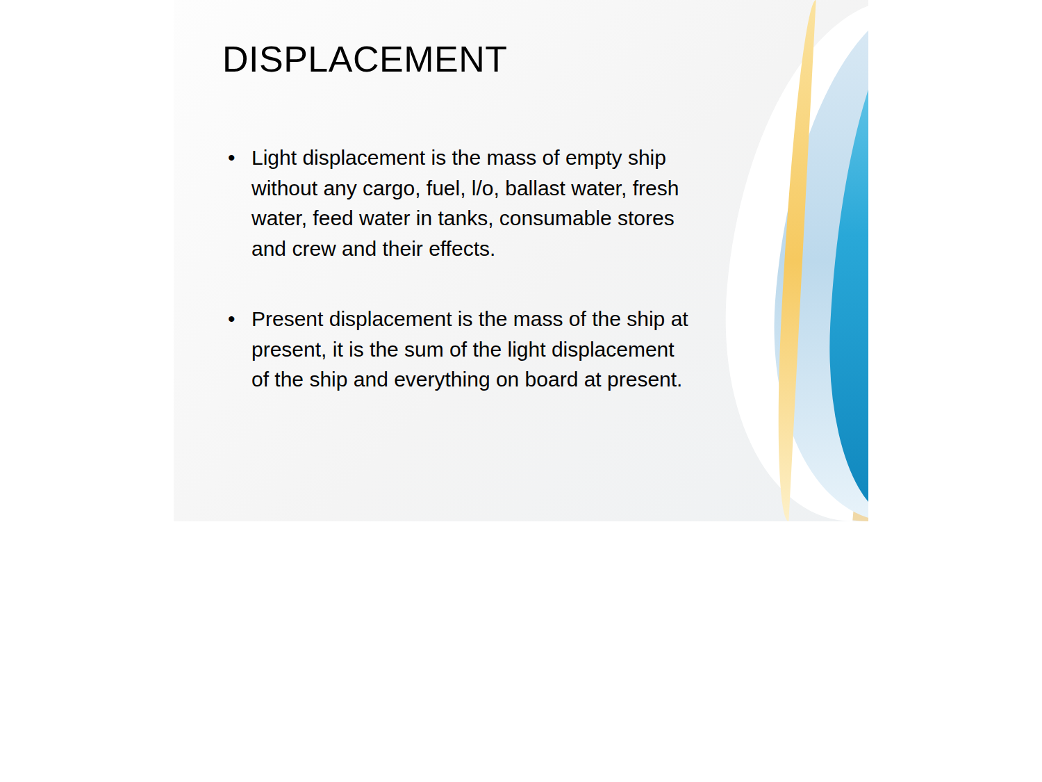DISPLACEMENT
Light displacement is the mass of empty ship without any cargo, fuel, l/o, ballast water, fresh water, feed water in tanks, consumable stores and crew and their effects.
Present displacement is the mass of the ship at present, it is the sum of the light displacement of the ship and everything on board at present.